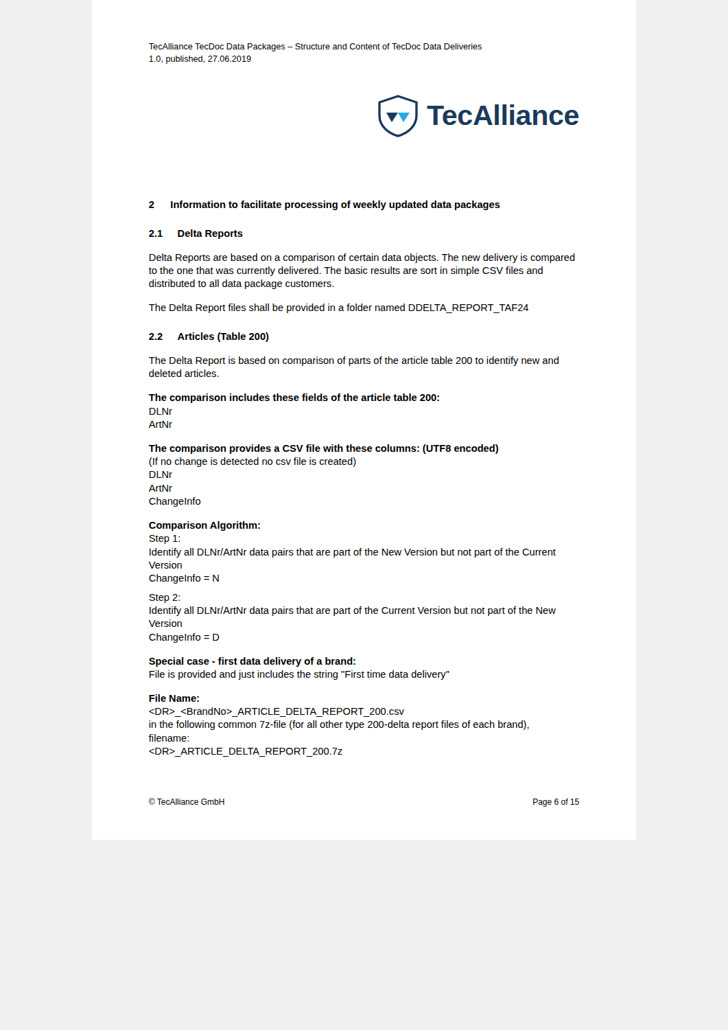TecAlliance TecDoc Data Packages – Structure and Content of TecDoc Data Deliveries 1.0, published, 27.06.2019
TecAlliance
2 Information to facilitate processing of weekly updated data packages
2.1 Delta Reports
Delta Reports are based on a comparison of certain data objects. The new delivery is compared to the one that was currently delivered. The basic results are sort in simple CSV files and distributed to all data package customers.
The Delta Report files shall be provided in a folder named DDELTA_REPORT_TAF24
2.2 Articles (Table 200)
The Delta Report is based on comparison of parts of the article table 200 to identify new and deleted articles.
The comparison includes these fields of the article table 200:
DLNr
ArtNr
The comparison provides a CSV file with these columns: (UTF8 encoded)
(If no change is detected no csv file is created)
DLNr
ArtNr
ChangeInfo
Comparison Algorithm:
Step 1:
Identify all DLNr/ArtNr data pairs that are part of the New Version but not part of the Current Version
ChangeInfo = N
Step 2:
Identify all DLNr/ArtNr data pairs that are part of the Current Version but not part of the New Version
ChangeInfo = D
Special case - first data delivery of a brand:
File is provided and just includes the string "First time data delivery"
File Name:
<DR>_<BrandNo>_ARTICLE_DELTA_REPORT_200.csv
in the following common 7z-file (for all other type 200-delta report files of each brand),
filename:
<DR>_ARTICLE_DELTA_REPORT_200.7z
© TecAlliance GmbH Page 6 of 15